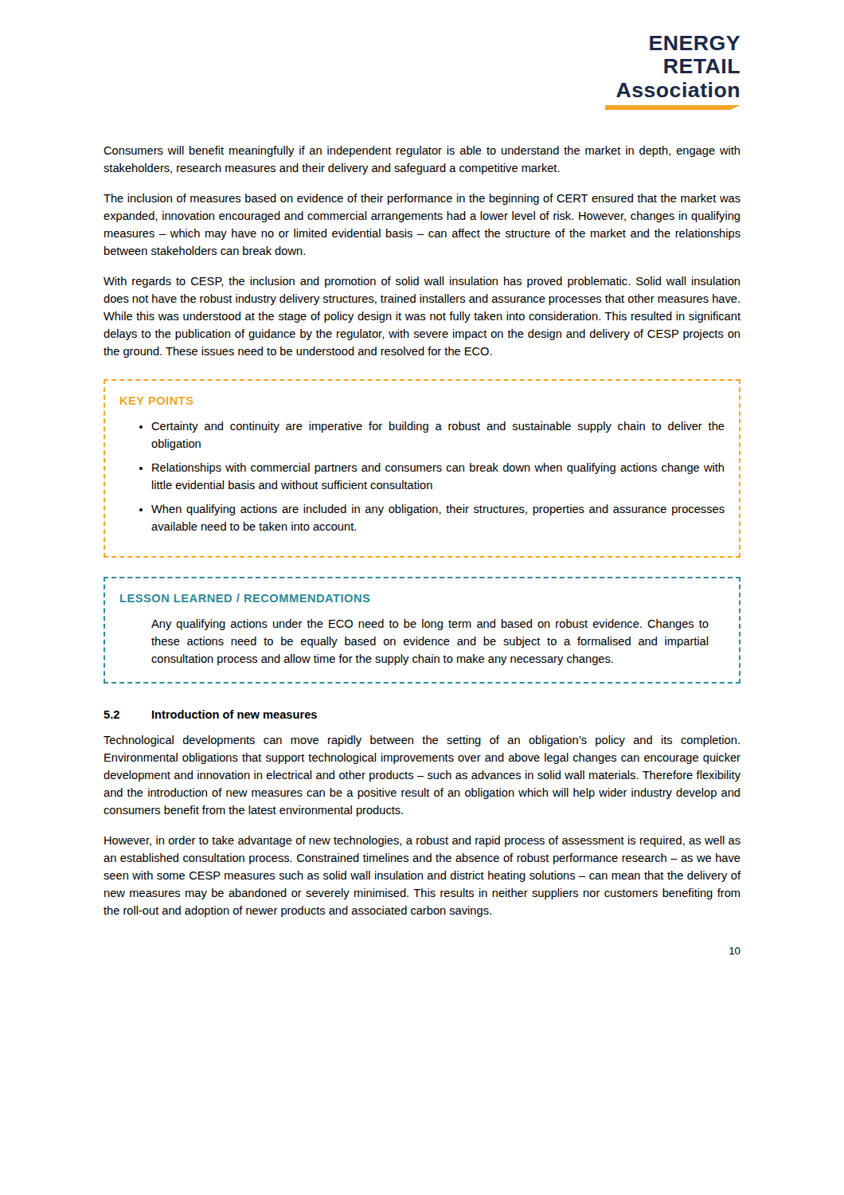ENERGY
RETAIL
Association
Consumers will benefit meaningfully if an independent regulator is able to understand the market in depth, engage with stakeholders, research measures and their delivery and safeguard a competitive market.
The inclusion of measures based on evidence of their performance in the beginning of CERT ensured that the market was expanded, innovation encouraged and commercial arrangements had a lower level of risk. However, changes in qualifying measures – which may have no or limited evidential basis – can affect the structure of the market and the relationships between stakeholders can break down.
With regards to CESP, the inclusion and promotion of solid wall insulation has proved problematic. Solid wall insulation does not have the robust industry delivery structures, trained installers and assurance processes that other measures have. While this was understood at the stage of policy design it was not fully taken into consideration. This resulted in significant delays to the publication of guidance by the regulator, with severe impact on the design and delivery of CESP projects on the ground. These issues need to be understood and resolved for the ECO.
KEY POINTS
Certainty and continuity are imperative for building a robust and sustainable supply chain to deliver the obligation
Relationships with commercial partners and consumers can break down when qualifying actions change with little evidential basis and without sufficient consultation
When qualifying actions are included in any obligation, their structures, properties and assurance processes available need to be taken into account.
LESSON LEARNED / RECOMMENDATIONS
Any qualifying actions under the ECO need to be long term and based on robust evidence. Changes to these actions need to be equally based on evidence and be subject to a formalised and impartial consultation process and allow time for the supply chain to make any necessary changes.
5.2 Introduction of new measures
Technological developments can move rapidly between the setting of an obligation’s policy and its completion. Environmental obligations that support technological improvements over and above legal changes can encourage quicker development and innovation in electrical and other products – such as advances in solid wall materials. Therefore flexibility and the introduction of new measures can be a positive result of an obligation which will help wider industry develop and consumers benefit from the latest environmental products.
However, in order to take advantage of new technologies, a robust and rapid process of assessment is required, as well as an established consultation process. Constrained timelines and the absence of robust performance research – as we have seen with some CESP measures such as solid wall insulation and district heating solutions – can mean that the delivery of new measures may be abandoned or severely minimised. This results in neither suppliers nor customers benefiting from the roll-out and adoption of newer products and associated carbon savings.
10